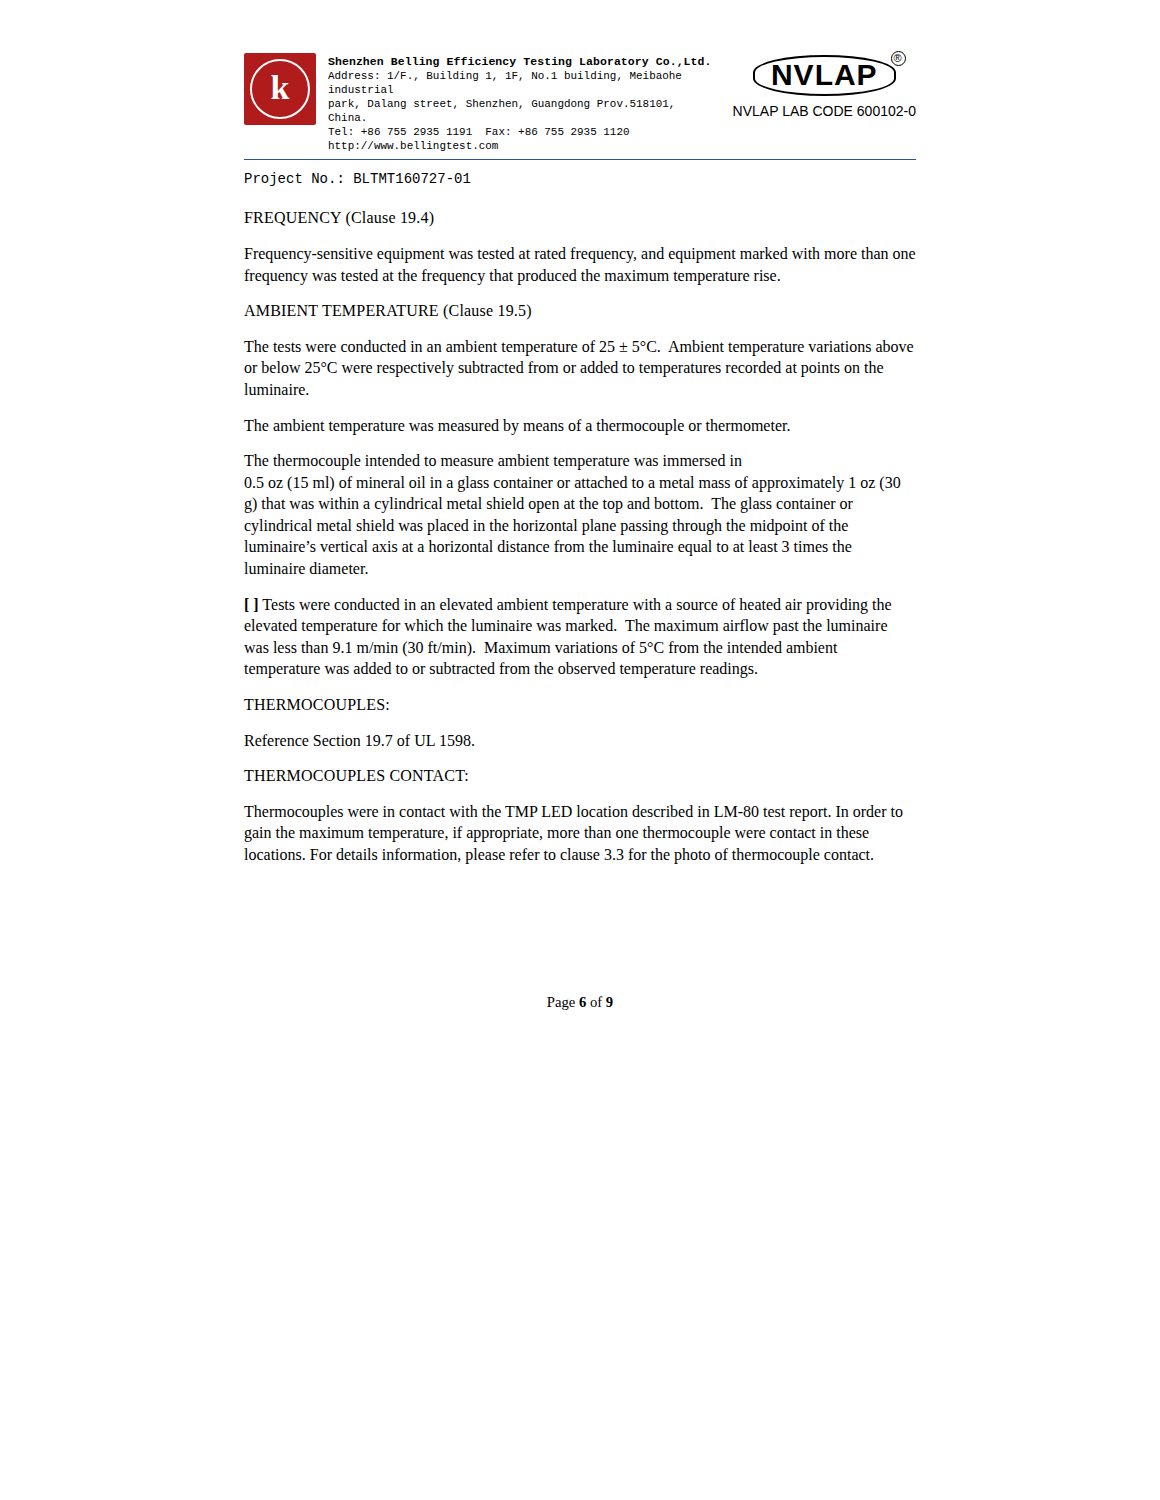k
Shenzhen Belling Efficiency Testing Laboratory Co.,Ltd.
Address: 1/F., Building 1, 1F, No.1 building, Meibaohe industrial
park, Dalang street, Shenzhen, Guangdong Prov.518101, China.
Tel: +86 755 2935 1191 Fax: +86 755 2935 1120
http://www.bellingtest.com
NVLAP®
NVLAP LAB CODE 600102-0
Project No.: BLTMT160727-01
FREQUENCY (Clause 19.4)
Frequency-sensitive equipment was tested at rated frequency, and equipment marked with more than one frequency was tested at the frequency that produced the maximum temperature rise.
AMBIENT TEMPERATURE (Clause 19.5)
The tests were conducted in an ambient temperature of 25 ± 5°C. Ambient temperature variations above or below 25°C were respectively subtracted from or added to temperatures recorded at points on the luminaire.
The ambient temperature was measured by means of a thermocouple or thermometer.
The thermocouple intended to measure ambient temperature was immersed in
0.5 oz (15 ml) of mineral oil in a glass container or attached to a metal mass of approximately 1 oz (30 g) that was within a cylindrical metal shield open at the top and bottom. The glass container or cylindrical metal shield was placed in the horizontal plane passing through the midpoint of the luminaire’s vertical axis at a horizontal distance from the luminaire equal to at least 3 times the luminaire diameter.
[ ] Tests were conducted in an elevated ambient temperature with a source of heated air providing the elevated temperature for which the luminaire was marked. The maximum airflow past the luminaire was less than 9.1 m/min (30 ft/min). Maximum variations of 5°C from the intended ambient temperature was added to or subtracted from the observed temperature readings.
THERMOCOUPLES:
Reference Section 19.7 of UL 1598.
THERMOCOUPLES CONTACT:
Thermocouples were in contact with the TMP LED location described in LM-80 test report. In order to gain the maximum temperature, if appropriate, more than one thermocouple were contact in these locations. For details information, please refer to clause 3.3 for the photo of thermocouple contact.
Page 6 of 9